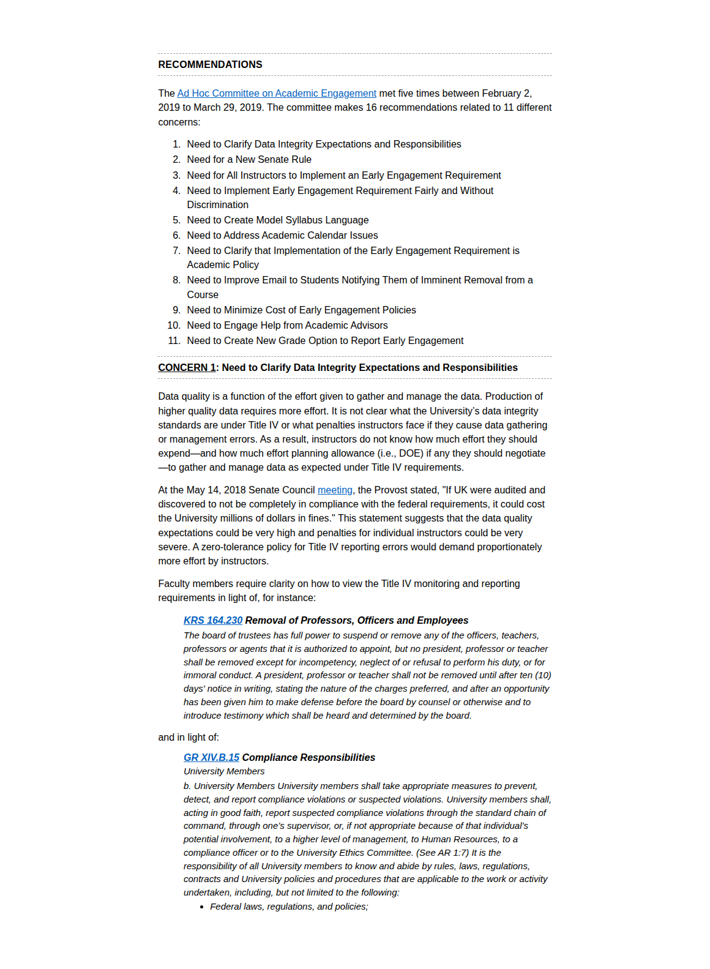RECOMMENDATIONS
The Ad Hoc Committee on Academic Engagement met five times between February 2, 2019 to March 29, 2019. The committee makes 16 recommendations related to 11 different concerns:
Need to Clarify Data Integrity Expectations and Responsibilities
Need for a New Senate Rule
Need for All Instructors to Implement an Early Engagement Requirement
Need to Implement Early Engagement Requirement Fairly and Without Discrimination
Need to Create Model Syllabus Language
Need to Address Academic Calendar Issues
Need to Clarify that Implementation of the Early Engagement Requirement is Academic Policy
Need to Improve Email to Students Notifying Them of Imminent Removal from a Course
Need to Minimize Cost of Early Engagement Policies
Need to Engage Help from Academic Advisors
Need to Create New Grade Option to Report Early Engagement
CONCERN 1: Need to Clarify Data Integrity Expectations and Responsibilities
Data quality is a function of the effort given to gather and manage the data. Production of higher quality data requires more effort. It is not clear what the University’s data integrity standards are under Title IV or what penalties instructors face if they cause data gathering or management errors. As a result, instructors do not know how much effort they should expend—and how much effort planning allowance (i.e., DOE) if any they should negotiate—to gather and manage data as expected under Title IV requirements.
At the May 14, 2018 Senate Council meeting, the Provost stated, "If UK were audited and discovered to not be completely in compliance with the federal requirements, it could cost the University millions of dollars in fines." This statement suggests that the data quality expectations could be very high and penalties for individual instructors could be very severe. A zero-tolerance policy for Title IV reporting errors would demand proportionately more effort by instructors.
Faculty members require clarity on how to view the Title IV monitoring and reporting requirements in light of, for instance:
KRS 164.230 Removal of Professors, Officers and Employees
The board of trustees has full power to suspend or remove any of the officers, teachers, professors or agents that it is authorized to appoint, but no president, professor or teacher shall be removed except for incompetency, neglect of or refusal to perform his duty, or for immoral conduct. A president, professor or teacher shall not be removed until after ten (10) days' notice in writing, stating the nature of the charges preferred, and after an opportunity has been given him to make defense before the board by counsel or otherwise and to introduce testimony which shall be heard and determined by the board.
and in light of:
GR XIV.B.15 Compliance Responsibilities
University Members
b. University Members University members shall take appropriate measures to prevent, detect, and report compliance violations or suspected violations. University members shall, acting in good faith, report suspected compliance violations through the standard chain of command, through one’s supervisor, or, if not appropriate because of that individual’s potential involvement, to a higher level of management, to Human Resources, to a compliance officer or to the University Ethics Committee. (See AR 1:7) It is the responsibility of all University members to know and abide by rules, laws, regulations, contracts and University policies and procedures that are applicable to the work or activity undertaken, including, but not limited to the following:
Federal laws, regulations, and policies;